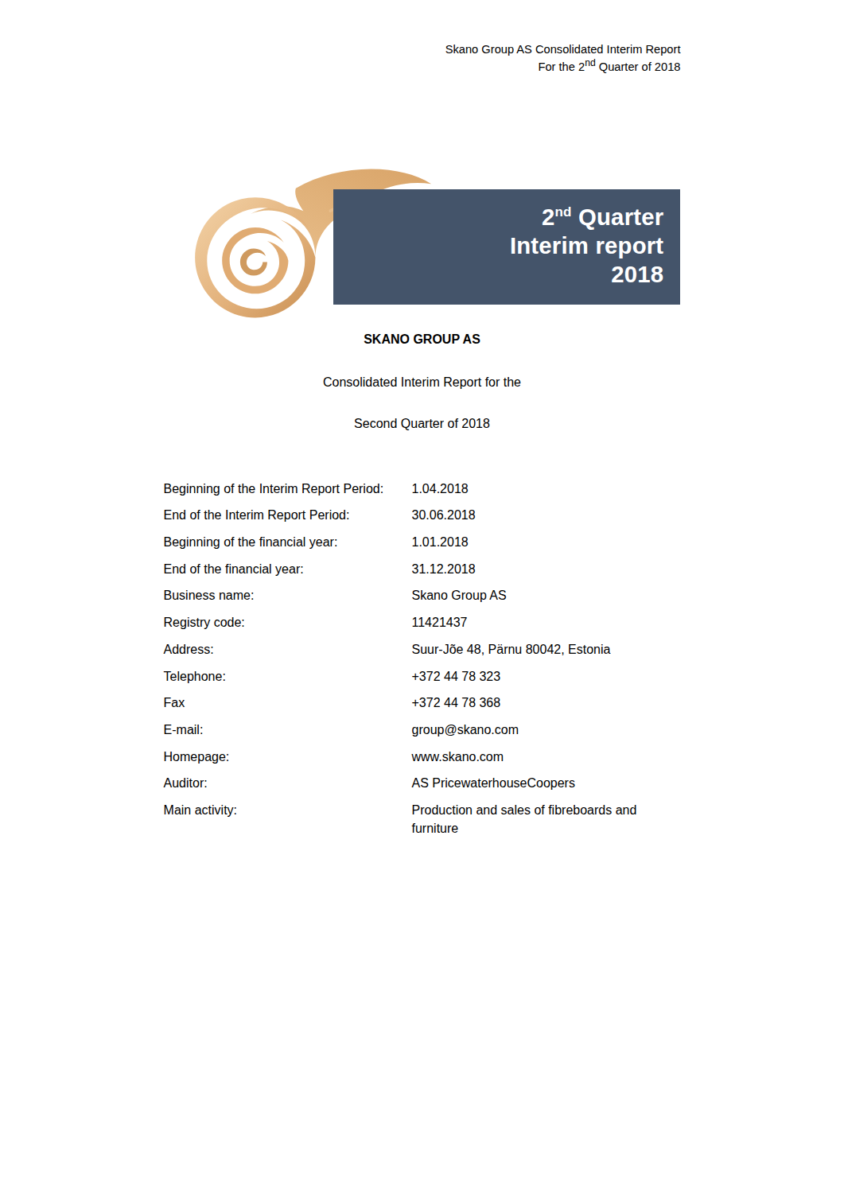Skano Group AS Consolidated Interim Report
For the 2nd Quarter of 2018
2nd Quarter
Interim report
2018
SKANO GROUP AS
Consolidated Interim Report for the
Second Quarter of 2018
| Beginning of the Interim Report Period: | 1.04.2018 |
| End of the Interim Report Period: | 30.06.2018 |
| Beginning of the financial year: | 1.01.2018 |
| End of the financial year: | 31.12.2018 |
| Business name: | Skano Group AS |
| Registry code: | 11421437 |
| Address: | Suur-Jõe 48, Pärnu 80042, Estonia |
| Telephone: | +372 44 78 323 |
| Fax | +372 44 78 368 |
| E-mail: | group@skano.com |
| Homepage: | www.skano.com |
| Auditor: | AS PricewaterhouseCoopers |
| Main activity: | Production and sales of fibreboards and furniture |